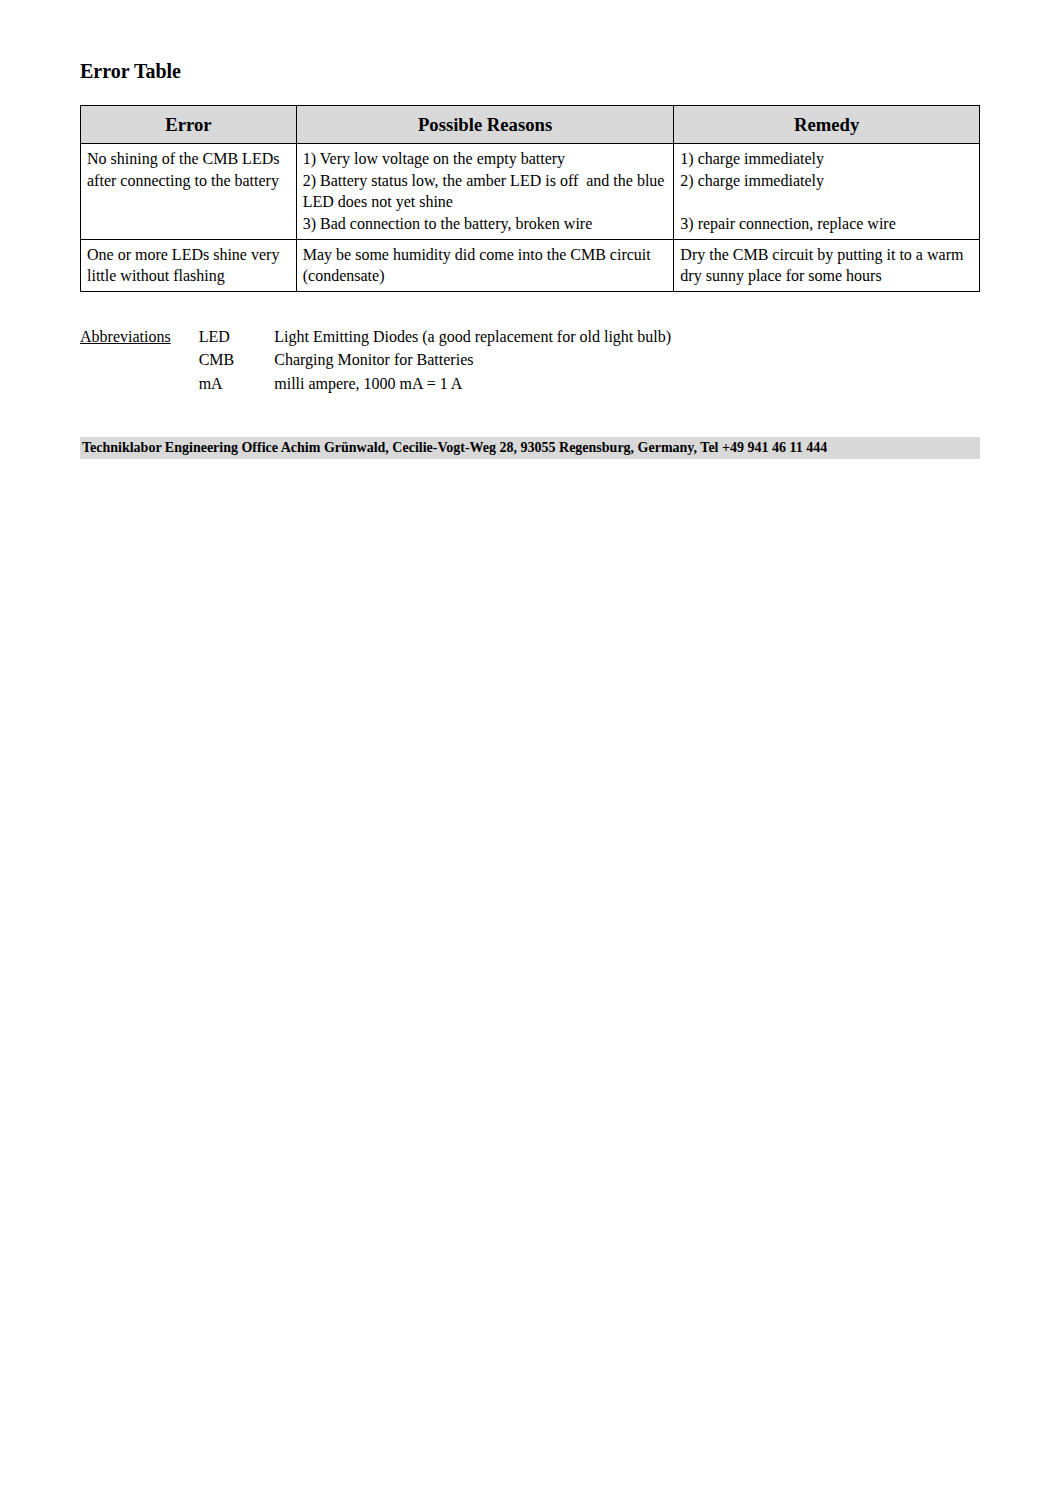Error Table
| Error | Possible Reasons | Remedy |
| --- | --- | --- |
| No shining of the CMB LEDs after connecting to the battery | 1) Very low voltage on the empty battery 2) Battery status low, the amber LED is off and the blue LED does not yet shine 3) Bad connection to the battery, broken wire | 1) charge immediately 2) charge immediately 3) repair connection, replace wire |
| One or more LEDs shine very little without flashing | May be some humidity did come into the CMB circuit (condensate) | Dry the CMB circuit by putting it to a warm dry sunny place for some hours |
| Abbreviations | LED | Light Emitting Diodes (a good replacement for old light bulb) |
| | CMB | Charging Monitor for Batteries |
| | mA | milli ampere, 1000 mA = 1 A |
Techniklabor Engineering Office Achim Grünwald, Cecilie-Vogt-Weg 28, 93055 Regensburg, Germany, Tel +49 941 46 11 444